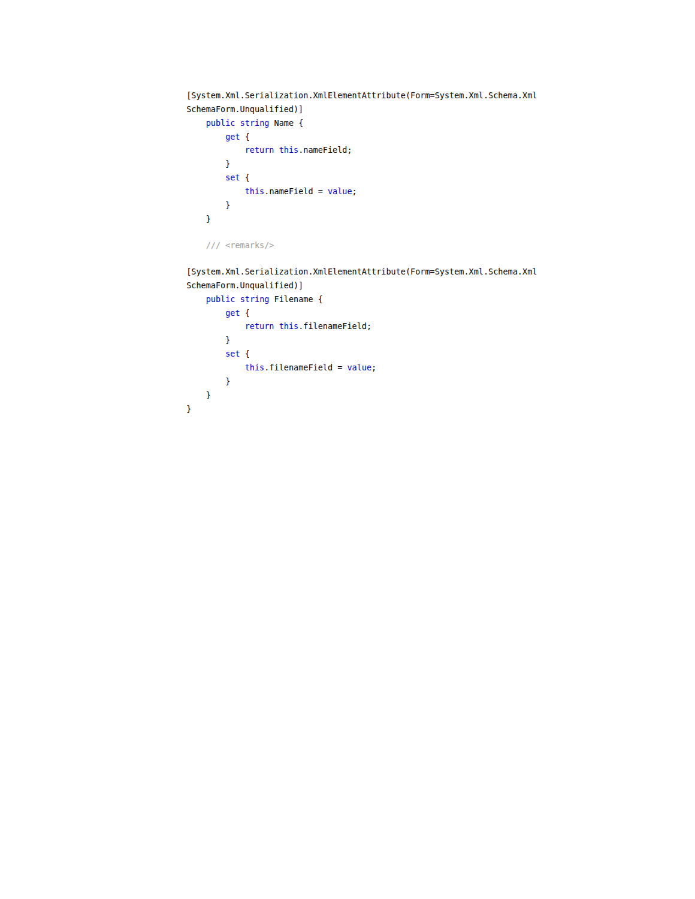[System.Xml.Serialization.XmlElementAttribute(Form=System.Xml.Schema.XmlSchemaForm.Unqualified)]
    public string Name {
        get {
            return this.nameField;
        }
        set {
            this.nameField = value;
        }
    }
    /// <remarks/>
 [System.Xml.Serialization.XmlElementAttribute(Form=System.Xml.Schema.XmlSchemaForm.Unqualified)]
    public string Filename {
        get {
            return this.filenameField;
        }
        set {
            this.filenameField = value;
        }
    }
}